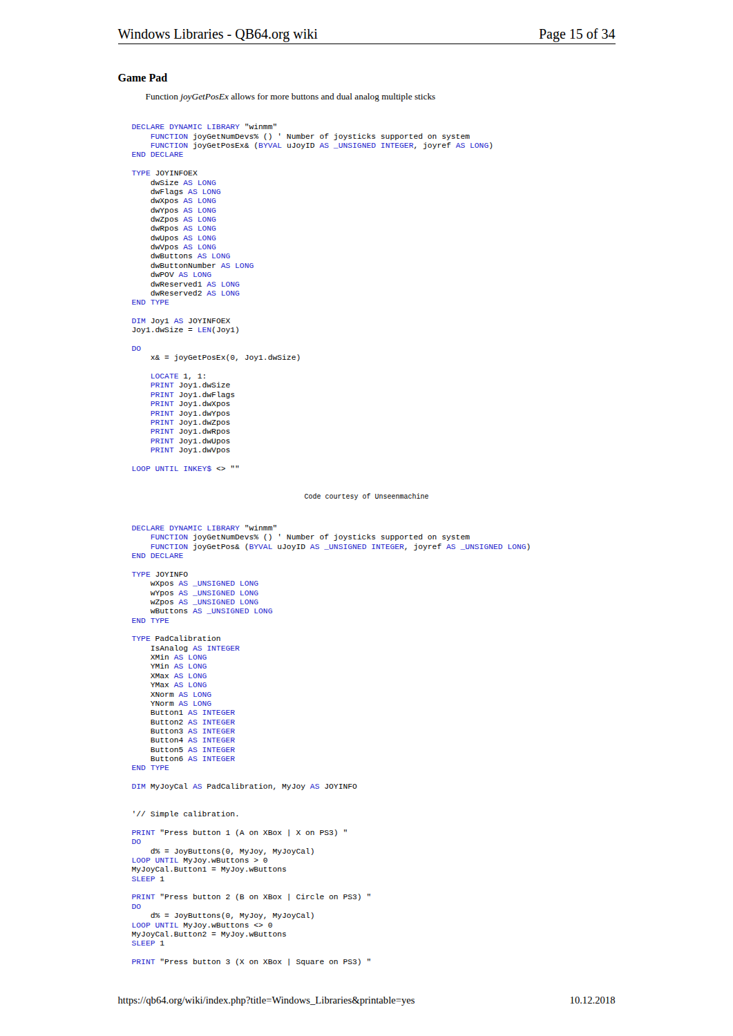Windows Libraries - QB64.org wiki
Page 15 of 34
Game Pad
Function joyGetPosEx allows for more buttons and dual analog multiple sticks
DECLARE DYNAMIC LIBRARY "winmm"
    FUNCTION joyGetNumDevs% () ' Number of joysticks supported on system
    FUNCTION joyGetPosEx& (BYVAL uJoyID AS _UNSIGNED INTEGER, joyref AS LONG)
END DECLARE

TYPE JOYINFOEX
    dwSize AS LONG
    dwFlags AS LONG
    dwXpos AS LONG
    dwYpos AS LONG
    dwZpos AS LONG
    dwRpos AS LONG
    dwUpos AS LONG
    dwVpos AS LONG
    dwButtons AS LONG
    dwButtonNumber AS LONG
    dwPOV AS LONG
    dwReserved1 AS LONG
    dwReserved2 AS LONG
END TYPE

DIM Joy1 AS JOYINFOEX
Joy1.dwSize = LEN(Joy1)

DO
    x& = joyGetPosEx(0, Joy1.dwSize)

    LOCATE 1, 1:
    PRINT Joy1.dwSize
    PRINT Joy1.dwFlags
    PRINT Joy1.dwXpos
    PRINT Joy1.dwYpos
    PRINT Joy1.dwZpos
    PRINT Joy1.dwRpos
    PRINT Joy1.dwUpos
    PRINT Joy1.dwVpos

LOOP UNTIL INKEY$ <> ""
Code courtesy of Unseenmachine
DECLARE DYNAMIC LIBRARY "winmm"
    FUNCTION joyGetNumDevs% () ' Number of joysticks supported on system
    FUNCTION joyGetPos& (BYVAL uJoyID AS _UNSIGNED INTEGER, joyref AS _UNSIGNED LONG)
END DECLARE

TYPE JOYINFO
    wXpos AS _UNSIGNED LONG
    wYpos AS _UNSIGNED LONG
    wZpos AS _UNSIGNED LONG
    wButtons AS _UNSIGNED LONG
END TYPE

TYPE PadCalibration
    IsAnalog AS INTEGER
    XMin AS LONG
    YMin AS LONG
    XMax AS LONG
    YMax AS LONG
    XNorm AS LONG
    YNorm AS LONG
    Button1 AS INTEGER
    Button2 AS INTEGER
    Button3 AS INTEGER
    Button4 AS INTEGER
    Button5 AS INTEGER
    Button6 AS INTEGER
END TYPE

DIM MyJoyCal AS PadCalibration, MyJoy AS JOYINFO


'// Simple calibration.

PRINT "Press button 1 (A on XBox | X on PS3) "
DO
    d% = JoyButtons(0, MyJoy, MyJoyCal)
LOOP UNTIL MyJoy.wButtons > 0
MyJoyCal.Button1 = MyJoy.wButtons
SLEEP 1

PRINT "Press button 2 (B on XBox | Circle on PS3) "
DO
    d% = JoyButtons(0, MyJoy, MyJoyCal)
LOOP UNTIL MyJoy.wButtons <> 0
MyJoyCal.Button2 = MyJoy.wButtons
SLEEP 1

PRINT "Press button 3 (X on XBox | Square on PS3) "
https://qb64.org/wiki/index.php?title=Windows_Libraries&printable=yes
10.12.2018